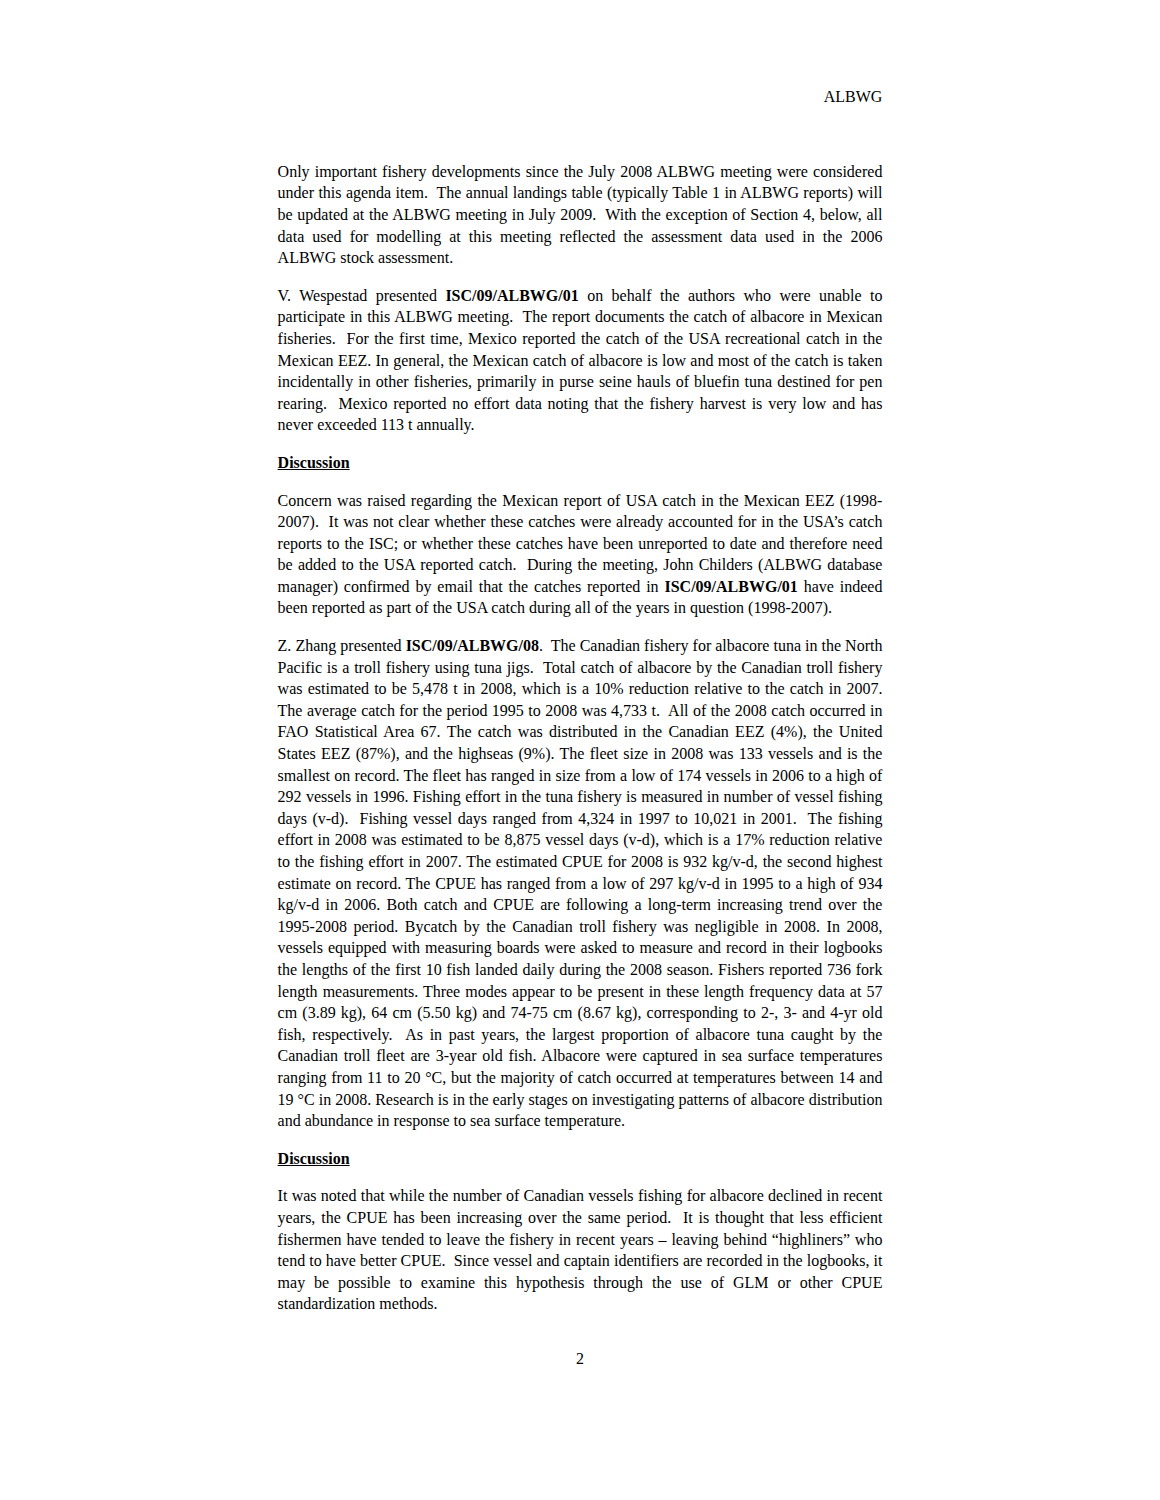ALBWG
Only important fishery developments since the July 2008 ALBWG meeting were considered under this agenda item. The annual landings table (typically Table 1 in ALBWG reports) will be updated at the ALBWG meeting in July 2009. With the exception of Section 4, below, all data used for modelling at this meeting reflected the assessment data used in the 2006 ALBWG stock assessment.
V. Wespestad presented ISC/09/ALBWG/01 on behalf the authors who were unable to participate in this ALBWG meeting. The report documents the catch of albacore in Mexican fisheries. For the first time, Mexico reported the catch of the USA recreational catch in the Mexican EEZ. In general, the Mexican catch of albacore is low and most of the catch is taken incidentally in other fisheries, primarily in purse seine hauls of bluefin tuna destined for pen rearing. Mexico reported no effort data noting that the fishery harvest is very low and has never exceeded 113 t annually.
Discussion
Concern was raised regarding the Mexican report of USA catch in the Mexican EEZ (1998-2007). It was not clear whether these catches were already accounted for in the USA’s catch reports to the ISC; or whether these catches have been unreported to date and therefore need be added to the USA reported catch. During the meeting, John Childers (ALBWG database manager) confirmed by email that the catches reported in ISC/09/ALBWG/01 have indeed been reported as part of the USA catch during all of the years in question (1998-2007).
Z. Zhang presented ISC/09/ALBWG/08. The Canadian fishery for albacore tuna in the North Pacific is a troll fishery using tuna jigs. Total catch of albacore by the Canadian troll fishery was estimated to be 5,478 t in 2008, which is a 10% reduction relative to the catch in 2007. The average catch for the period 1995 to 2008 was 4,733 t. All of the 2008 catch occurred in FAO Statistical Area 67. The catch was distributed in the Canadian EEZ (4%), the United States EEZ (87%), and the highseas (9%). The fleet size in 2008 was 133 vessels and is the smallest on record. The fleet has ranged in size from a low of 174 vessels in 2006 to a high of 292 vessels in 1996. Fishing effort in the tuna fishery is measured in number of vessel fishing days (v-d). Fishing vessel days ranged from 4,324 in 1997 to 10,021 in 2001. The fishing effort in 2008 was estimated to be 8,875 vessel days (v-d), which is a 17% reduction relative to the fishing effort in 2007. The estimated CPUE for 2008 is 932 kg/v-d, the second highest estimate on record. The CPUE has ranged from a low of 297 kg/v-d in 1995 to a high of 934 kg/v-d in 2006. Both catch and CPUE are following a long-term increasing trend over the 1995-2008 period. Bycatch by the Canadian troll fishery was negligible in 2008. In 2008, vessels equipped with measuring boards were asked to measure and record in their logbooks the lengths of the first 10 fish landed daily during the 2008 season. Fishers reported 736 fork length measurements. Three modes appear to be present in these length frequency data at 57 cm (3.89 kg), 64 cm (5.50 kg) and 74-75 cm (8.67 kg), corresponding to 2-, 3- and 4-yr old fish, respectively. As in past years, the largest proportion of albacore tuna caught by the Canadian troll fleet are 3-year old fish. Albacore were captured in sea surface temperatures ranging from 11 to 20 °C, but the majority of catch occurred at temperatures between 14 and 19 °C in 2008. Research is in the early stages on investigating patterns of albacore distribution and abundance in response to sea surface temperature.
Discussion
It was noted that while the number of Canadian vessels fishing for albacore declined in recent years, the CPUE has been increasing over the same period. It is thought that less efficient fishermen have tended to leave the fishery in recent years – leaving behind “highliners” who tend to have better CPUE. Since vessel and captain identifiers are recorded in the logbooks, it may be possible to examine this hypothesis through the use of GLM or other CPUE standardization methods.
2